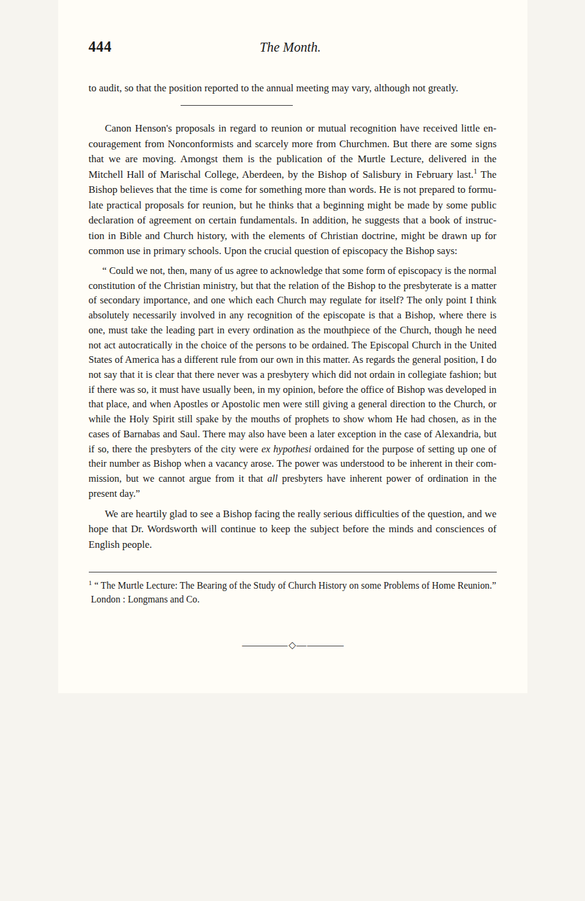444 The Month.
to audit, so that the position reported to the annual meeting may vary, although not greatly.
Canon Henson's proposals in regard to reunion or mutual recognition have received little encouragement from Nonconformists and scarcely more from Churchmen. But there are some signs that we are moving. Amongst them is the publication of the Murtle Lecture, delivered in the Mitchell Hall of Marischal College, Aberdeen, by the Bishop of Salisbury in February last.1 The Bishop believes that the time is come for something more than words. He is not prepared to formulate practical proposals for reunion, but he thinks that a beginning might be made by some public declaration of agreement on certain fundamentals. In addition, he suggests that a book of instruction in Bible and Church history, with the elements of Christian doctrine, might be drawn up for common use in primary schools. Upon the crucial question of episcopacy the Bishop says:
“ Could we not, then, many of us agree to acknowledge that some form of episcopacy is the normal constitution of the Christian ministry, but that the relation of the Bishop to the presbyterate is a matter of secondary importance, and one which each Church may regulate for itself? The only point I think absolutely necessarily involved in any recognition of the episcopate is that a Bishop, where there is one, must take the leading part in every ordination as the mouthpiece of the Church, though he need not act autocratically in the choice of the persons to be ordained. The Episcopal Church in the United States of America has a different rule from our own in this matter. As regards the general position, I do not say that it is clear that there never was a presbytery which did not ordain in collegiate fashion; but if there was so, it must have usually been, in my opinion, before the office of Bishop was developed in that place, and when Apostles or Apostolic men were still giving a general direction to the Church, or while the Holy Spirit still spake by the mouths of prophets to show whom He had chosen, as in the cases of Barnabas and Saul. There may also have been a later exception in the case of Alexandria, but if so, there the presbyters of the city were ex hypothesi ordained for the purpose of setting up one of their number as Bishop when a vacancy arose. The power was understood to be inherent in their commission, but we cannot argue from it that all presbyters have inherent power of ordination in the present day.”
We are heartily glad to see a Bishop facing the really serious difficulties of the question, and we hope that Dr. Wordsworth will continue to keep the subject before the minds and consciences of English people.
1 “ The Murtle Lecture: The Bearing of the Study of Church History on some Problems of Home Reunion.” London : Longmans and Co.
—————◇—————